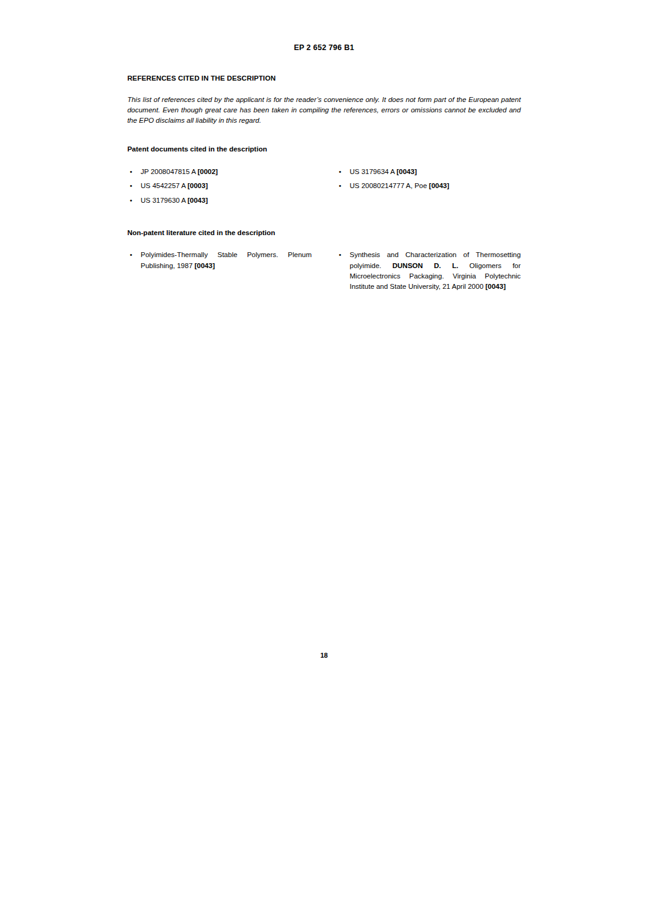EP 2 652 796 B1
REFERENCES CITED IN THE DESCRIPTION
This list of references cited by the applicant is for the reader’s convenience only. It does not form part of the European patent document. Even though great care has been taken in compiling the references, errors or omissions cannot be excluded and the EPO disclaims all liability in this regard.
Patent documents cited in the description
JP 2008047815 A [0002]
US 4542257 A [0003]
US 3179630 A [0043]
US 3179634 A [0043]
US 20080214777 A, Poe [0043]
Non-patent literature cited in the description
Polyimides-Thermally Stable Polymers. Plenum Publishing, 1987 [0043]
Synthesis and Characterization of Thermosetting polyimide. DUNSON D. L. Oligomers for Microelectronics Packaging. Virginia Polytechnic Institute and State University, 21 April 2000 [0043]
18